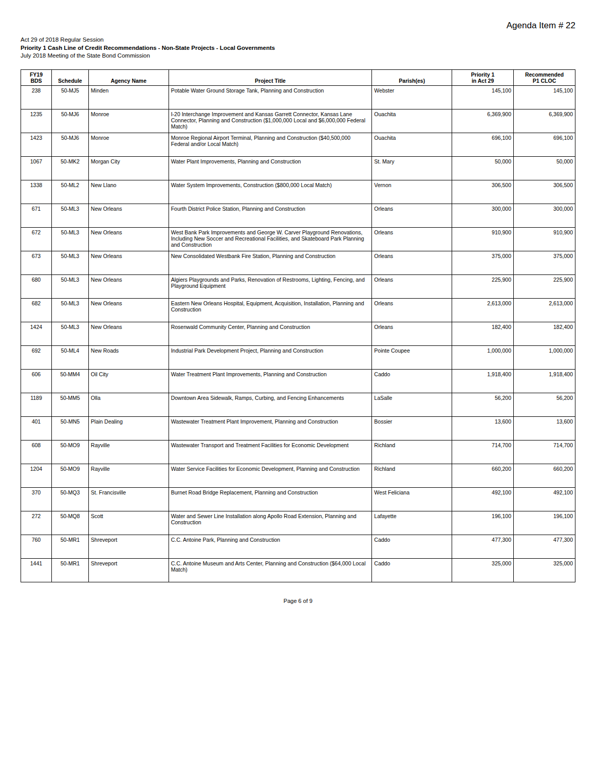Agenda Item # 22
Act 29 of 2018 Regular Session
Priority 1 Cash Line of Credit Recommendations - Non-State Projects - Local Governments
July 2018 Meeting of the State Bond Commission
| FY19 BDS | Schedule | Agency Name | Project Title | Parish(es) | Priority 1 in Act 29 | Recommended P1 CLOC |
| --- | --- | --- | --- | --- | --- | --- |
| 238 | 50-MJ5 | Minden | Potable Water Ground Storage Tank, Planning and Construction | Webster | 145,100 | 145,100 |
| 1235 | 50-MJ6 | Monroe | I-20 Interchange Improvement and Kansas Garrett Connector, Kansas Lane Connector, Planning and Construction ($1,000,000 Local and $6,000,000 Federal Match) | Ouachita | 6,369,900 | 6,369,900 |
| 1423 | 50-MJ6 | Monroe | Monroe Regional Airport Terminal, Planning and Construction ($40,500,000 Federal and/or Local Match) | Ouachita | 696,100 | 696,100 |
| 1067 | 50-MK2 | Morgan City | Water Plant Improvements, Planning and Construction | St. Mary | 50,000 | 50,000 |
| 1338 | 50-ML2 | New Llano | Water System Improvements, Construction ($800,000 Local Match) | Vernon | 306,500 | 306,500 |
| 671 | 50-ML3 | New Orleans | Fourth District Police Station, Planning and Construction | Orleans | 300,000 | 300,000 |
| 672 | 50-ML3 | New Orleans | West Bank Park Improvements and George W. Carver Playground Renovations, Including New Soccer and Recreational Facilities, and Skateboard Park Planning and Construction | Orleans | 910,900 | 910,900 |
| 673 | 50-ML3 | New Orleans | New Consolidated Westbank Fire Station, Planning and Construction | Orleans | 375,000 | 375,000 |
| 680 | 50-ML3 | New Orleans | Algiers Playgrounds and Parks, Renovation of Restrooms, Lighting, Fencing, and Playground Equipment | Orleans | 225,900 | 225,900 |
| 682 | 50-ML3 | New Orleans | Eastern New Orleans Hospital, Equipment, Acquisition, Installation, Planning and Construction | Orleans | 2,613,000 | 2,613,000 |
| 1424 | 50-ML3 | New Orleans | Rosenwald Community Center, Planning and Construction | Orleans | 182,400 | 182,400 |
| 692 | 50-ML4 | New Roads | Industrial Park Development Project, Planning and Construction | Pointe Coupee | 1,000,000 | 1,000,000 |
| 606 | 50-MM4 | Oil City | Water Treatment Plant Improvements, Planning and Construction | Caddo | 1,918,400 | 1,918,400 |
| 1189 | 50-MM5 | Olla | Downtown Area Sidewalk, Ramps, Curbing, and Fencing Enhancements | LaSalle | 56,200 | 56,200 |
| 401 | 50-MN5 | Plain Dealing | Wastewater Treatment Plant Improvement, Planning and Construction | Bossier | 13,600 | 13,600 |
| 608 | 50-MO9 | Rayville | Wastewater Transport and Treatment Facilities for Economic Development | Richland | 714,700 | 714,700 |
| 1204 | 50-MO9 | Rayville | Water Service Facilities for Economic Development, Planning and Construction | Richland | 660,200 | 660,200 |
| 370 | 50-MQ3 | St. Francisville | Burnet Road Bridge Replacement, Planning and Construction | West Feliciana | 492,100 | 492,100 |
| 272 | 50-MQ8 | Scott | Water and Sewer Line Installation along Apollo Road Extension, Planning and Construction | Lafayette | 196,100 | 196,100 |
| 760 | 50-MR1 | Shreveport | C.C. Antoine Park, Planning and Construction | Caddo | 477,300 | 477,300 |
| 1441 | 50-MR1 | Shreveport | C.C. Antoine Museum and Arts Center, Planning and Construction ($64,000 Local Match) | Caddo | 325,000 | 325,000 |
Page 6 of 9